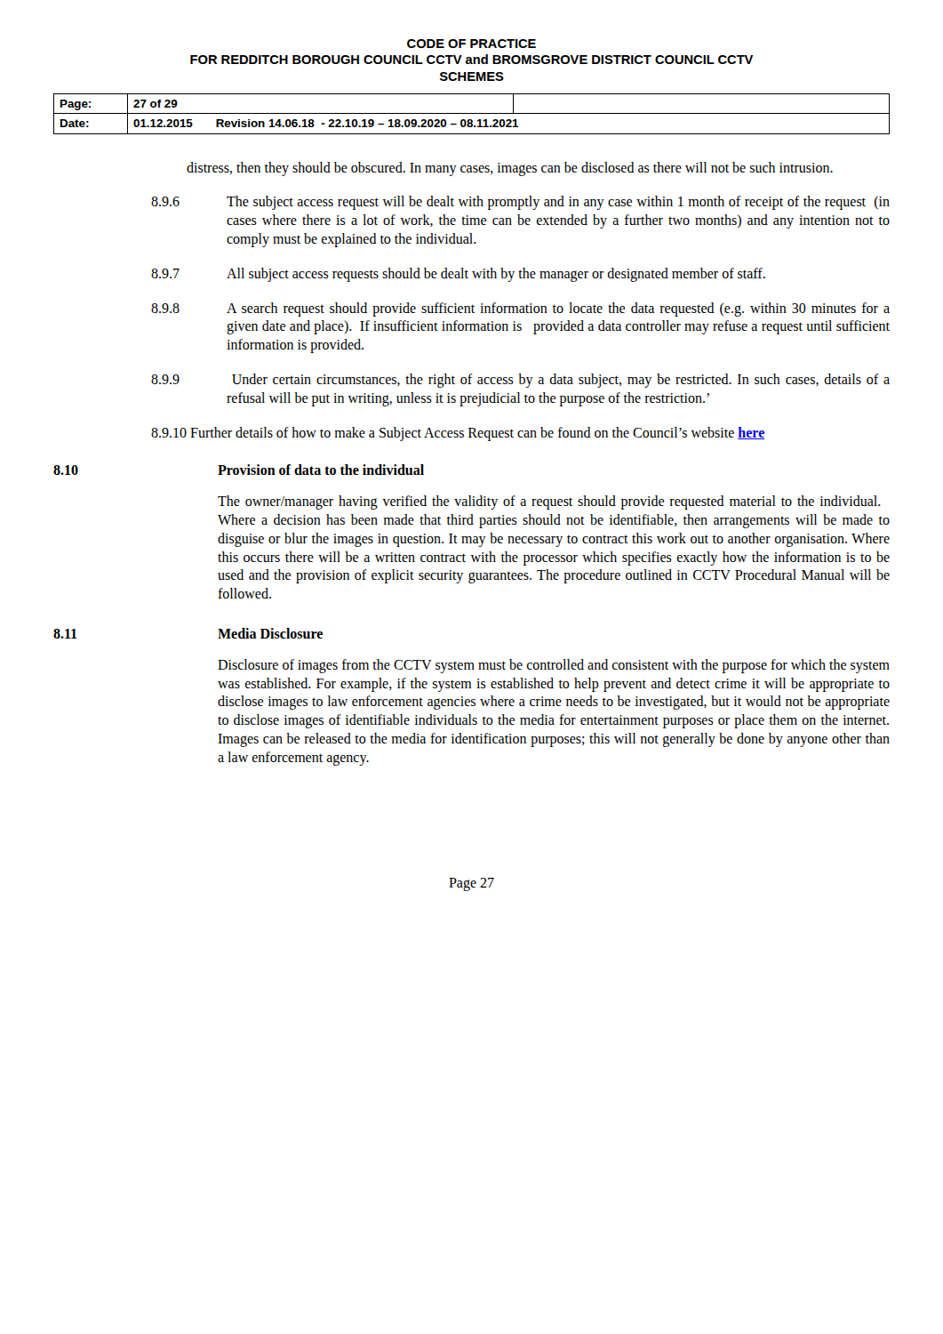CODE OF PRACTICE
FOR REDDITCH BOROUGH COUNCIL CCTV and BROMSGROVE DISTRICT COUNCIL CCTV
SCHEMES
| Page: | 27 of 29 | |
| Date: | 01.12.2015 Revision 14.06.18 - 22.10.19 – 18.09.2020 – 08.11.2021 |
distress, then they should be obscured. In many cases, images can be disclosed as there will not be such intrusion.
8.9.6
The subject access request will be dealt with promptly and in any case within 1 month of receipt of the request (in cases where there is a lot of work, the time can be extended by a further two months) and any intention not to comply must be explained to the individual.
8.9.7
All subject access requests should be dealt with by the manager or designated member of staff.
8.9.8
A search request should provide sufficient information to locate the data requested (e.g. within 30 minutes for a given date and place). If insufficient information is provided a data controller may refuse a request until sufficient information is provided.
8.9.9
Under certain circumstances, the right of access by a data subject, may be restricted. In such cases, details of a refusal will be put in writing, unless it is prejudicial to the purpose of the restriction.’
8.9.10 Further details of how to make a Subject Access Request can be found on the Council’s website here
8.10 Provision of data to the individual
The owner/manager having verified the validity of a request should provide requested material to the individual. Where a decision has been made that third parties should not be identifiable, then arrangements will be made to disguise or blur the images in question. It may be necessary to contract this work out to another organisation. Where this occurs there will be a written contract with the processor which specifies exactly how the information is to be used and the provision of explicit security guarantees. The procedure outlined in CCTV Procedural Manual will be followed.
8.11 Media Disclosure
Disclosure of images from the CCTV system must be controlled and consistent with the purpose for which the system was established. For example, if the system is established to help prevent and detect crime it will be appropriate to disclose images to law enforcement agencies where a crime needs to be investigated, but it would not be appropriate to disclose images of identifiable individuals to the media for entertainment purposes or place them on the internet. Images can be released to the media for identification purposes; this will not generally be done by anyone other than a law enforcement agency.
Page 27